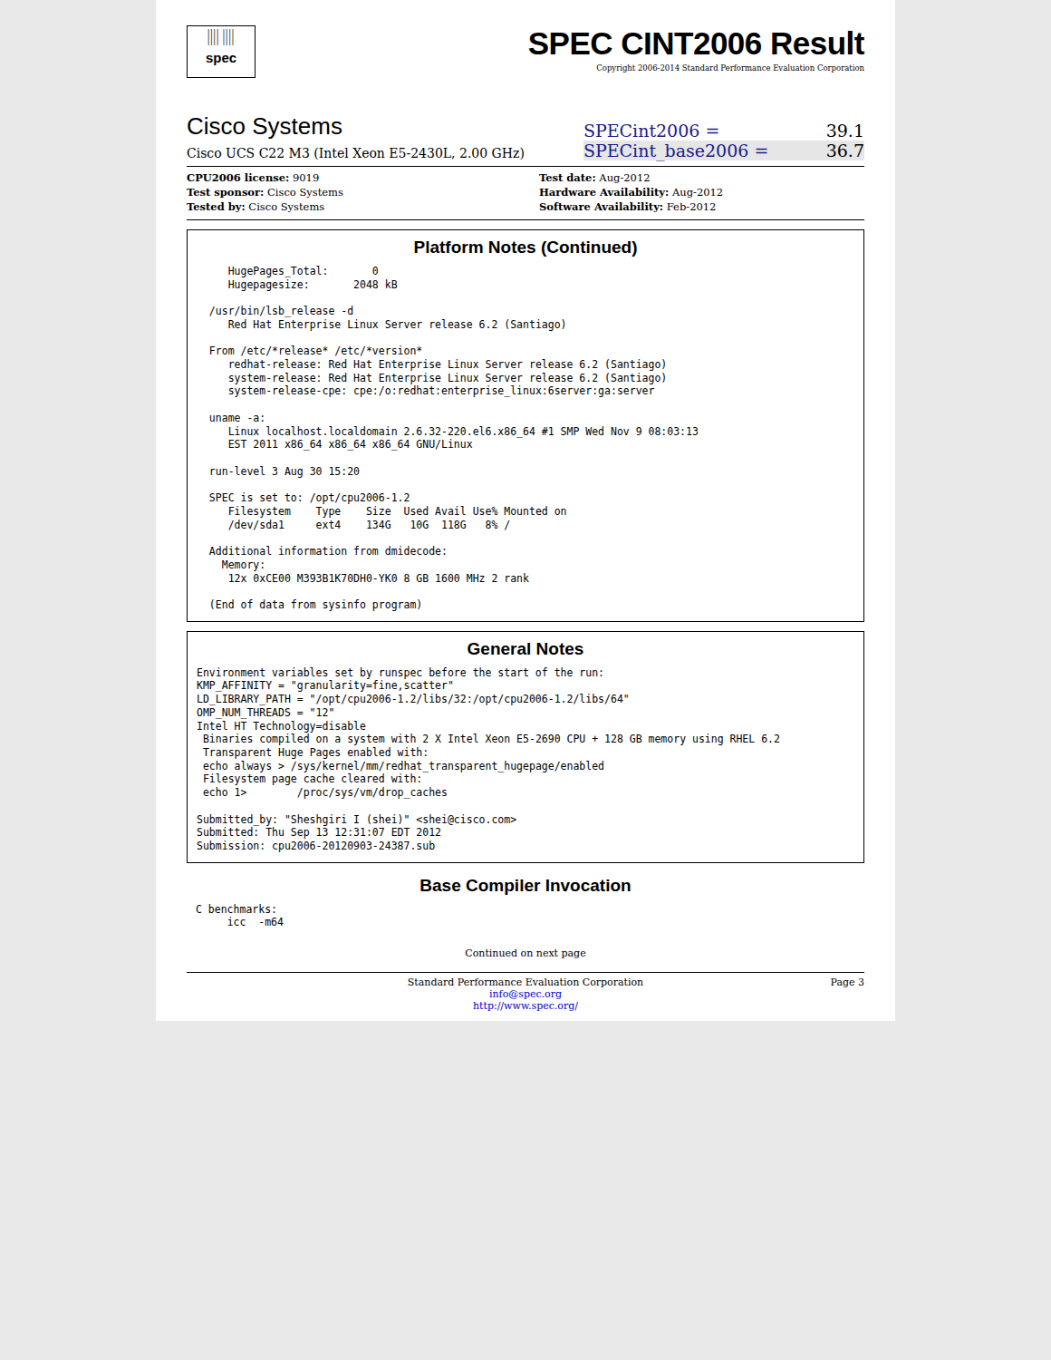|||| ||||
|||| ||||
spec
SPEC CINT2006 Result
Copyright 2006-2014 Standard Performance Evaluation Corporation
| Cisco Systems | SPECint2006 = | 39.1 |
| Cisco UCS C22 M3 (Intel Xeon E5-2430L, 2.00 GHz) | SPECint_base2006 = | 36.7 |
| CPU2006 license: 9019 | Test date: Aug-2012 |
| Test sponsor: Cisco Systems | Hardware Availability: Aug-2012 |
| Tested by: Cisco Systems | Software Availability: Feb-2012 |
Platform Notes (Continued)
     HugePages_Total:       0
     Hugepagesize:       2048 kB

  /usr/bin/lsb_release -d
     Red Hat Enterprise Linux Server release 6.2 (Santiago)

  From /etc/*release* /etc/*version*
     redhat-release: Red Hat Enterprise Linux Server release 6.2 (Santiago)
     system-release: Red Hat Enterprise Linux Server release 6.2 (Santiago)
     system-release-cpe: cpe:/o:redhat:enterprise_linux:6server:ga:server

  uname -a:
     Linux localhost.localdomain 2.6.32-220.el6.x86_64 #1 SMP Wed Nov 9 08:03:13
     EST 2011 x86_64 x86_64 x86_64 GNU/Linux

  run-level 3 Aug 30 15:20

  SPEC is set to: /opt/cpu2006-1.2
     Filesystem    Type    Size  Used Avail Use% Mounted on
     /dev/sda1     ext4    134G   10G  118G   8% /

  Additional information from dmidecode:
    Memory:
     12x 0xCE00 M393B1K70DH0-YK0 8 GB 1600 MHz 2 rank

  (End of data from sysinfo program)
General Notes
Environment variables set by runspec before the start of the run:
KMP_AFFINITY = "granularity=fine,scatter"
LD_LIBRARY_PATH = "/opt/cpu2006-1.2/libs/32:/opt/cpu2006-1.2/libs/64"
OMP_NUM_THREADS = "12"
Intel HT Technology=disable
 Binaries compiled on a system with 2 X Intel Xeon E5-2690 CPU + 128 GB memory using RHEL 6.2
 Transparent Huge Pages enabled with:
 echo always > /sys/kernel/mm/redhat_transparent_hugepage/enabled
 Filesystem page cache cleared with:
 echo 1>        /proc/sys/vm/drop_caches

Submitted_by: "Sheshgiri I (shei)" <shei@cisco.com>
Submitted: Thu Sep 13 12:31:07 EDT 2012
Submission: cpu2006-20120903-24387.sub
Base Compiler Invocation
C benchmarks:
     icc  -m64
Continued on next page
Standard Performance Evaluation Corporation
info@spec.org
http://www.spec.org/ Page 3